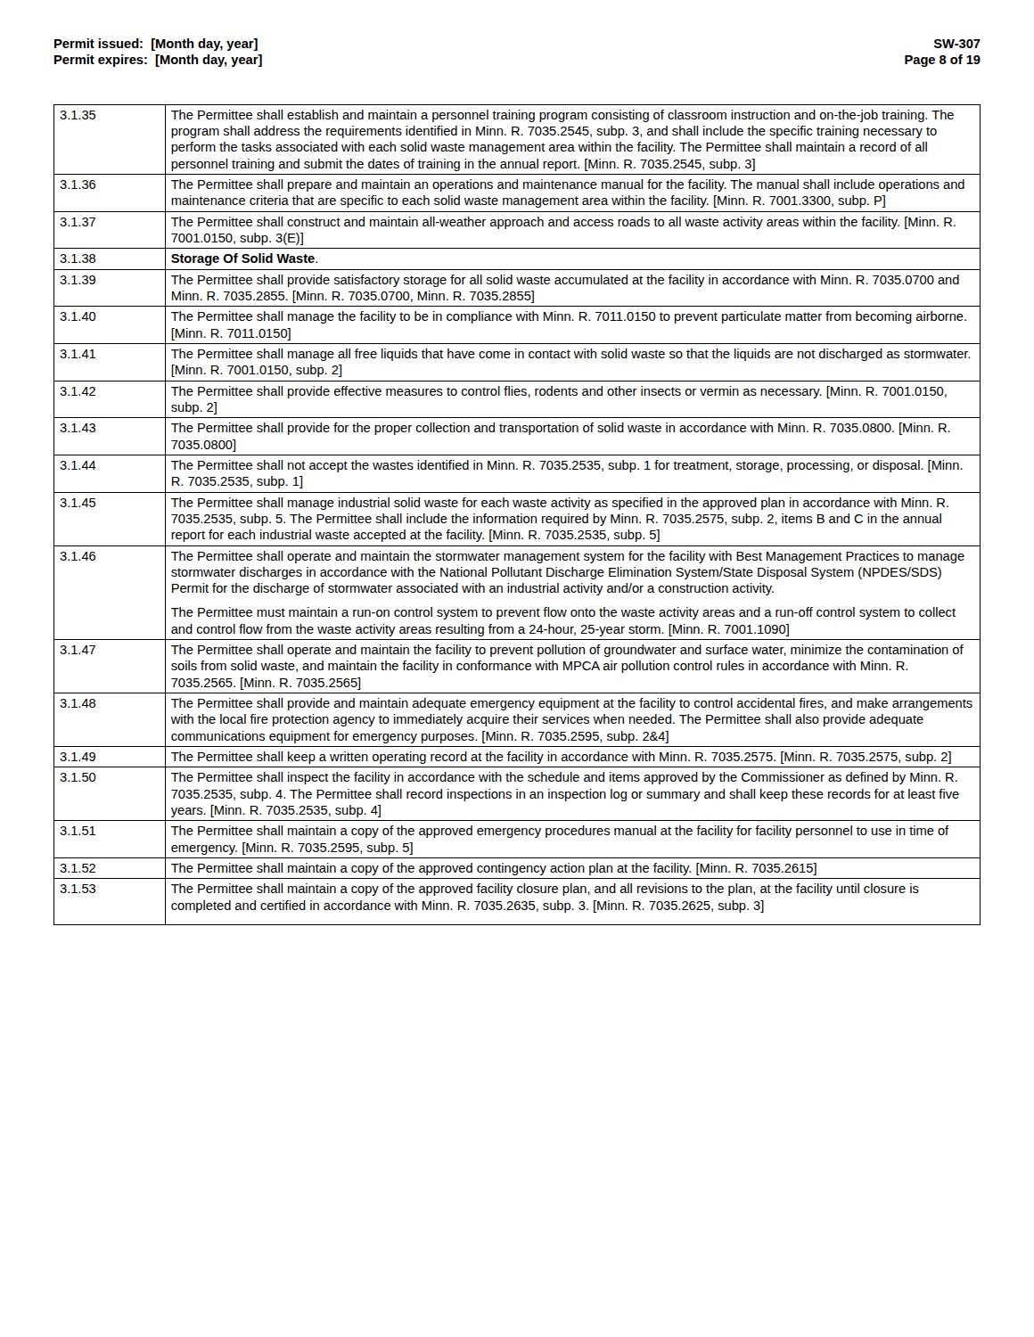Permit issued: [Month day, year]
Permit expires: [Month day, year]
SW-307
Page 8 of 19
| 3.1.35 | The Permittee shall establish and maintain a personnel training program consisting of classroom instruction and on-the-job training. The program shall address the requirements identified in Minn. R. 7035.2545, subp. 3, and shall include the specific training necessary to perform the tasks associated with each solid waste management area within the facility. The Permittee shall maintain a record of all personnel training and submit the dates of training in the annual report. [Minn. R. 7035.2545, subp. 3] |
| 3.1.36 | The Permittee shall prepare and maintain an operations and maintenance manual for the facility. The manual shall include operations and maintenance criteria that are specific to each solid waste management area within the facility. [Minn. R. 7001.3300, subp. P] |
| 3.1.37 | The Permittee shall construct and maintain all-weather approach and access roads to all waste activity areas within the facility. [Minn. R. 7001.0150, subp. 3(E)] |
| 3.1.38 | Storage Of Solid Waste . |
| 3.1.39 | The Permittee shall provide satisfactory storage for all solid waste accumulated at the facility in accordance with Minn. R. 7035.0700 and Minn. R. 7035.2855. [Minn. R. 7035.0700, Minn. R. 7035.2855] |
| 3.1.40 | The Permittee shall manage the facility to be in compliance with Minn. R. 7011.0150 to prevent particulate matter from becoming airborne. [Minn. R. 7011.0150] |
| 3.1.41 | The Permittee shall manage all free liquids that have come in contact with solid waste so that the liquids are not discharged as stormwater. [Minn. R. 7001.0150, subp. 2] |
| 3.1.42 | The Permittee shall provide effective measures to control flies, rodents and other insects or vermin as necessary. [Minn. R. 7001.0150, subp. 2] |
| 3.1.43 | The Permittee shall provide for the proper collection and transportation of solid waste in accordance with Minn. R. 7035.0800. [Minn. R. 7035.0800] |
| 3.1.44 | The Permittee shall not accept the wastes identified in Minn. R. 7035.2535, subp. 1 for treatment, storage, processing, or disposal. [Minn. R. 7035.2535, subp. 1] |
| 3.1.45 | The Permittee shall manage industrial solid waste for each waste activity as specified in the approved plan in accordance with Minn. R. 7035.2535, subp. 5. The Permittee shall include the information required by Minn. R. 7035.2575, subp. 2, items B and C in the annual report for each industrial waste accepted at the facility. [Minn. R. 7035.2535, subp. 5] |
| 3.1.46 | The Permittee shall operate and maintain the stormwater management system for the facility with Best Management Practices to manage stormwater discharges in accordance with the National Pollutant Discharge Elimination System/State Disposal System (NPDES/SDS) Permit for the discharge of stormwater associated with an industrial activity and/or a construction activity. The Permittee must maintain a run-on control system to prevent flow onto the waste activity areas and a run-off control system to collect and control flow from the waste activity areas resulting from a 24-hour, 25-year storm. [Minn. R. 7001.1090] |
| 3.1.47 | The Permittee shall operate and maintain the facility to prevent pollution of groundwater and surface water, minimize the contamination of soils from solid waste, and maintain the facility in conformance with MPCA air pollution control rules in accordance with Minn. R. 7035.2565. [Minn. R. 7035.2565] |
| 3.1.48 | The Permittee shall provide and maintain adequate emergency equipment at the facility to control accidental fires, and make arrangements with the local fire protection agency to immediately acquire their services when needed. The Permittee shall also provide adequate communications equipment for emergency purposes. [Minn. R. 7035.2595, subp. 2&4] |
| 3.1.49 | The Permittee shall keep a written operating record at the facility in accordance with Minn. R. 7035.2575. [Minn. R. 7035.2575, subp. 2] |
| 3.1.50 | The Permittee shall inspect the facility in accordance with the schedule and items approved by the Commissioner as defined by Minn. R. 7035.2535, subp. 4. The Permittee shall record inspections in an inspection log or summary and shall keep these records for at least five years. [Minn. R. 7035.2535, subp. 4] |
| 3.1.51 | The Permittee shall maintain a copy of the approved emergency procedures manual at the facility for facility personnel to use in time of emergency. [Minn. R. 7035.2595, subp. 5] |
| 3.1.52 | The Permittee shall maintain a copy of the approved contingency action plan at the facility. [Minn. R. 7035.2615] |
| 3.1.53 | The Permittee shall maintain a copy of the approved facility closure plan, and all revisions to the plan, at the facility until closure is completed and certified in accordance with Minn. R. 7035.2635, subp. 3. [Minn. R. 7035.2625, subp. 3] |